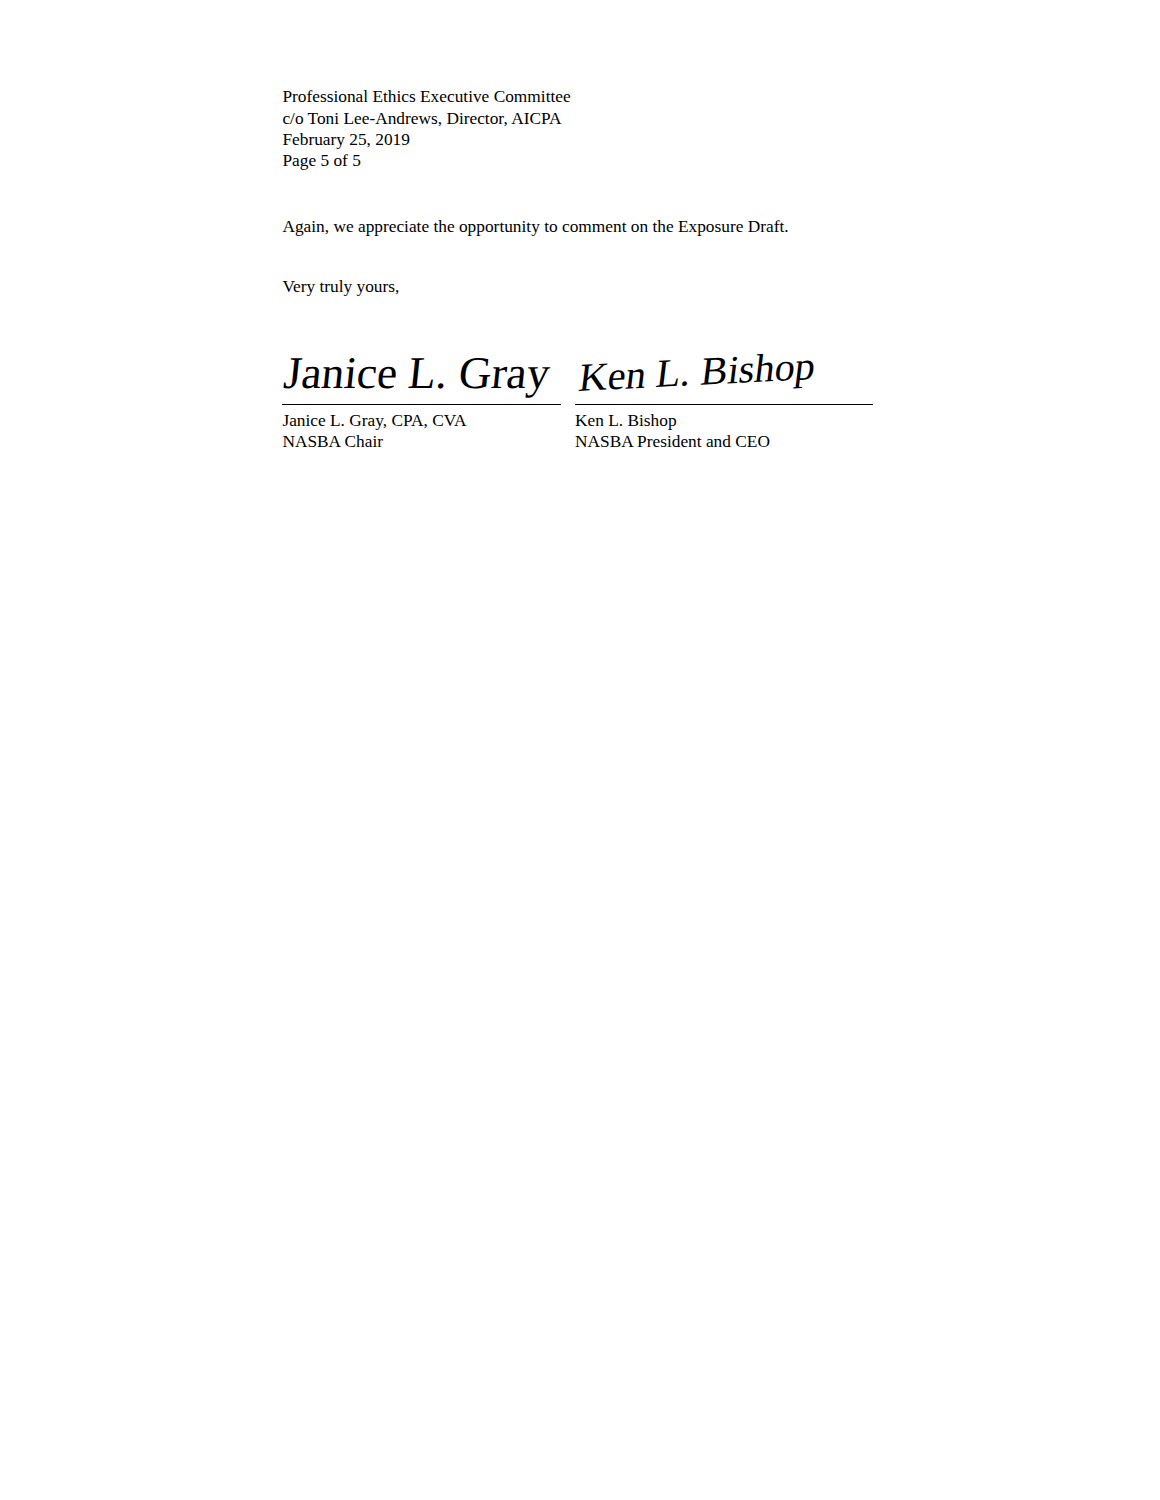Professional Ethics Executive Committee
c/o Toni Lee-Andrews, Director, AICPA
February 25, 2019
Page 5 of 5
Again, we appreciate the opportunity to comment on the Exposure Draft.
Very truly yours,
| Janice L. Gray Janice L. Gray, CPA, CVA NASBA Chair | Ken L. Bishop Ken L. Bishop NASBA President and CEO |